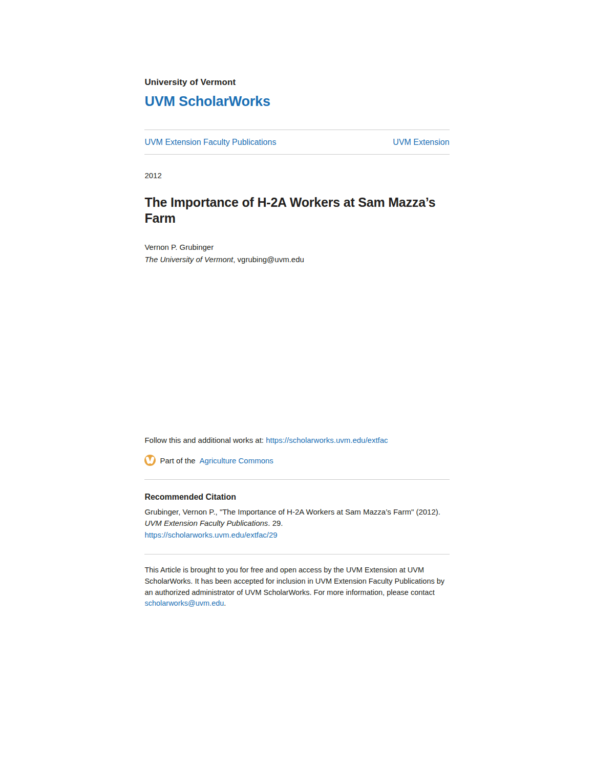University of Vermont
UVM ScholarWorks
UVM Extension Faculty Publications UVM Extension
2012
The Importance of H-2A Workers at Sam Mazza’s Farm
Vernon P. Grubinger
The University of Vermont, vgrubing@uvm.edu
Follow this and additional works at: https://scholarworks.uvm.edu/extfac
Part of the Agriculture Commons
Recommended Citation
Grubinger, Vernon P., "The Importance of H-2A Workers at Sam Mazza’s Farm" (2012). UVM Extension Faculty Publications. 29.
https://scholarworks.uvm.edu/extfac/29
This Article is brought to you for free and open access by the UVM Extension at UVM ScholarWorks. It has been accepted for inclusion in UVM Extension Faculty Publications by an authorized administrator of UVM ScholarWorks. For more information, please contact scholarworks@uvm.edu.